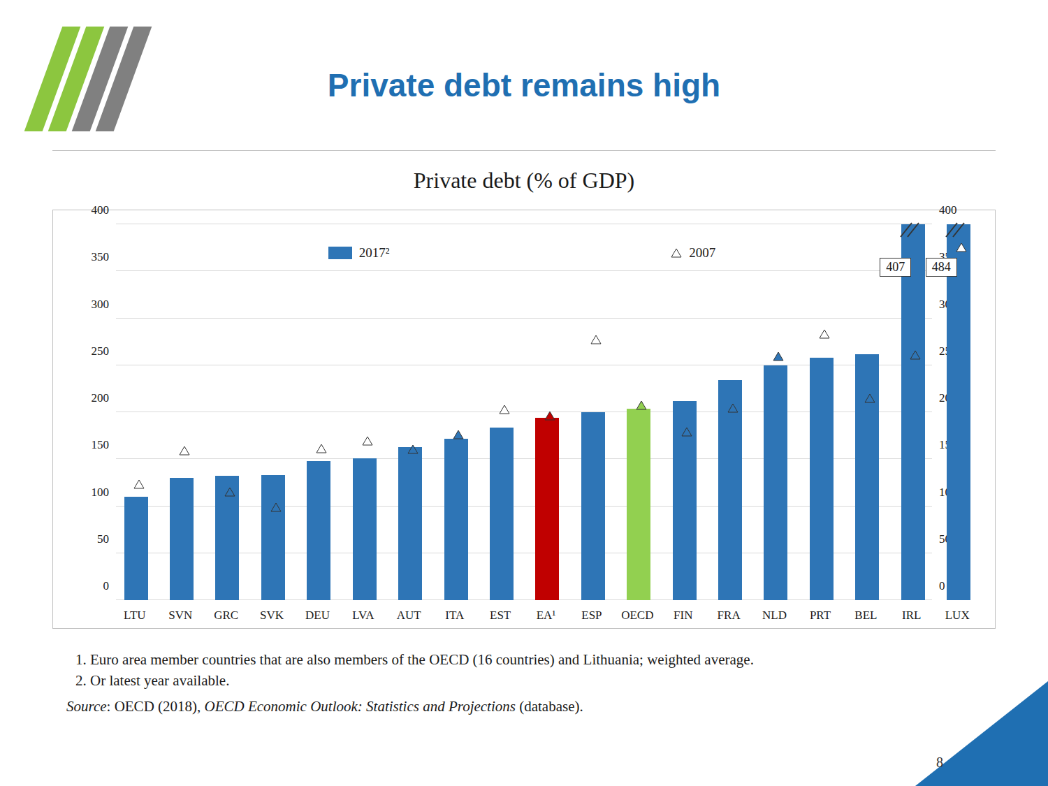Private debt remains high
Private debt (% of GDP)
0
50
100
150
200
250
300
350
400
0
50
100
150
200
250
300
350
400
2017²
2007
LTU
SVN
GRC
SVK
DEU
LVA
AUT
ITA
EST
EA¹
ESP
OECD
FIN
FRA
NLD
PRT
BEL
IRL
407
LUX
484
Euro area member countries that are also members of the OECD (16 countries) and Lithuania; weighted average.
Or latest year available.
Source: OECD (2018), OECD Economic Outlook: Statistics and Projections (database).
8